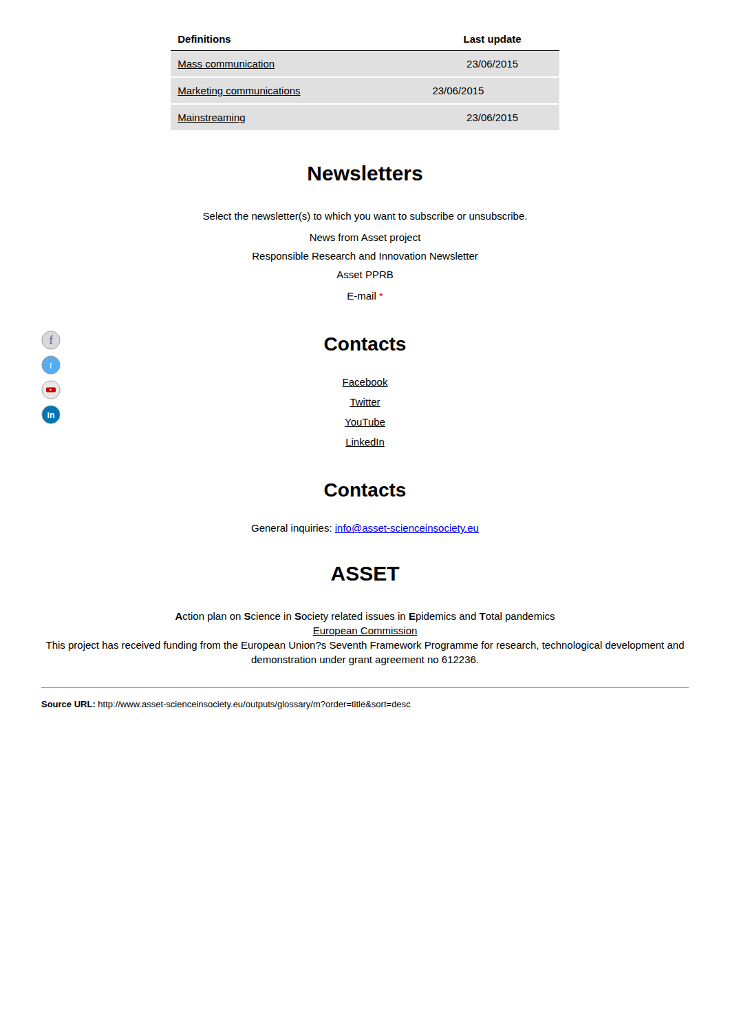| Definitions | Last update |
| --- | --- |
| Mass communication | 23/06/2015 |
| Marketing communications | 23/06/2015 |
| Mainstreaming | 23/06/2015 |
Newsletters
Select the newsletter(s) to which you want to subscribe or unsubscribe.
News from Asset project
Responsible Research and Innovation Newsletter
Asset PPRB
E-mail *
Contacts
Facebook
Twitter
YouTube
LinkedIn
Contacts
General inquiries: info@asset-scienceinsociety.eu
ASSET
Action plan on Science in Society related issues in Epidemics and Total pandemics
European Commission
This project has received funding from the European Union?s Seventh Framework Programme for research, technological development and demonstration under grant agreement no 612236.
Source URL: http://www.asset-scienceinsociety.eu/outputs/glossary/m?order=title&sort=desc